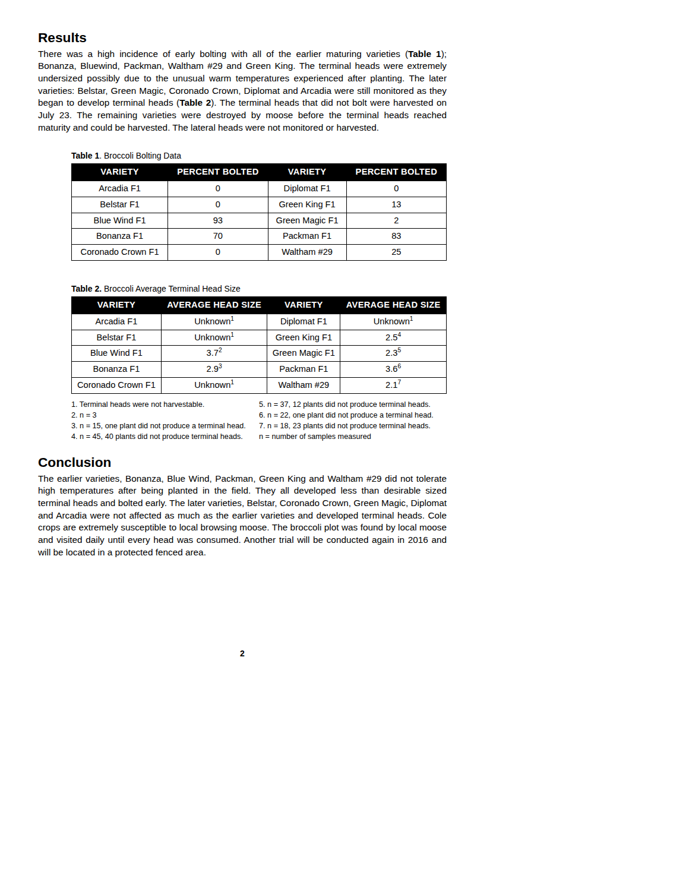Results
There was a high incidence of early bolting with all of the earlier maturing varieties (Table 1); Bonanza, Bluewind, Packman, Waltham #29 and Green King. The terminal heads were extremely undersized possibly due to the unusual warm temperatures experienced after planting. The later varieties: Belstar, Green Magic, Coronado Crown, Diplomat and Arcadia were still monitored as they began to develop terminal heads (Table 2). The terminal heads that did not bolt were harvested on July 23. The remaining varieties were destroyed by moose before the terminal heads reached maturity and could be harvested. The lateral heads were not monitored or harvested.
Table 1. Broccoli Bolting Data
| VARIETY | PERCENT BOLTED | VARIETY | PERCENT BOLTED |
| --- | --- | --- | --- |
| Arcadia F1 | 0 | Diplomat F1 | 0 |
| Belstar F1 | 0 | Green King F1 | 13 |
| Blue Wind F1 | 93 | Green Magic F1 | 2 |
| Bonanza F1 | 70 | Packman F1 | 83 |
| Coronado Crown F1 | 0 | Waltham #29 | 25 |
Table 2. Broccoli Average Terminal Head Size
| VARIETY | AVERAGE HEAD SIZE | VARIETY | AVERAGE HEAD SIZE |
| --- | --- | --- | --- |
| Arcadia F1 | Unknown 1 | Diplomat F1 | Unknown 1 |
| Belstar F1 | Unknown 1 | Green King F1 | 2.5 4 |
| Blue Wind F1 | 3.7 2 | Green Magic F1 | 2.3 5 |
| Bonanza F1 | 2.9 3 | Packman F1 | 3.6 6 |
| Coronado Crown F1 | Unknown 1 | Waltham #29 | 2.1 7 |
| 1. Terminal heads were not harvestable. | 5. n = 37, 12 plants did not produce terminal heads. |
| 2. n = 3 | 6. n = 22, one plant did not produce a terminal head. |
| 3. n = 15, one plant did not produce a terminal head. | 7. n = 18, 23 plants did not produce terminal heads. |
| 4. n = 45, 40 plants did not produce terminal heads. | n = number of samples measured |
Conclusion
The earlier varieties, Bonanza, Blue Wind, Packman, Green King and Waltham #29 did not tolerate high temperatures after being planted in the field. They all developed less than desirable sized terminal heads and bolted early. The later varieties, Belstar, Coronado Crown, Green Magic, Diplomat and Arcadia were not affected as much as the earlier varieties and developed terminal heads. Cole crops are extremely susceptible to local browsing moose. The broccoli plot was found by local moose and visited daily until every head was consumed. Another trial will be conducted again in 2016 and will be located in a protected fenced area.
2